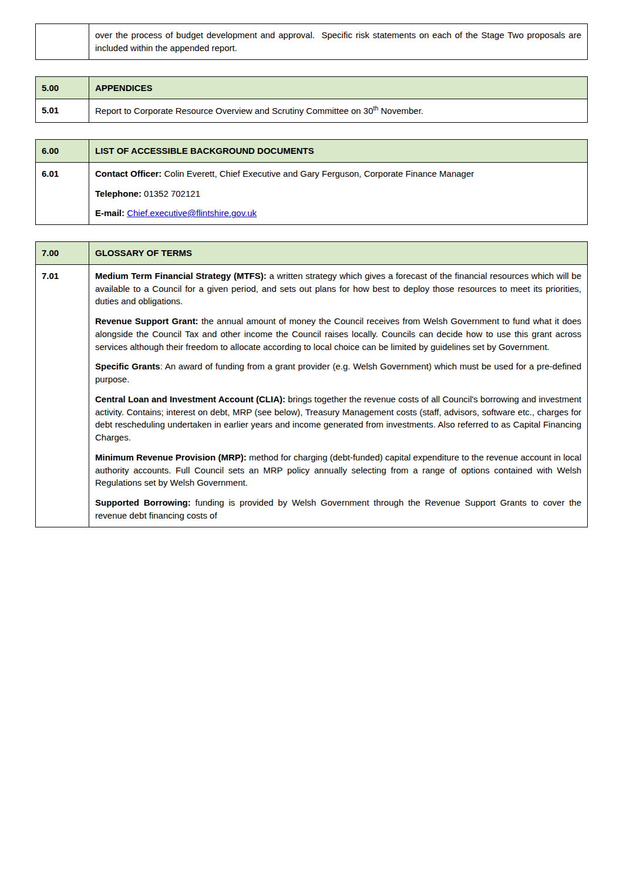| | over the process of budget development and approval. Specific risk statements on each of the Stage Two proposals are included within the appended report. |
| 5.00 | Appendices |
| 5.01 | Report to Corporate Resource Overview and Scrutiny Committee on 30 th November. |
| 6.00 | List of Accessible Background Documents |
| 6.01 | Contact Officer: Colin Everett, Chief Executive and Gary Ferguson, Corporate Finance Manager Telephone: 01352 702121 E-mail: Chief.executive@flintshire.gov.uk |
| 7.00 | Glossary of Terms |
| 7.01 | Medium Term Financial Strategy (MTFS): a written strategy which gives a forecast of the financial resources which will be available to a Council for a given period, and sets out plans for how best to deploy those resources to meet its priorities, duties and obligations. Revenue Support Grant: the annual amount of money the Council receives from Welsh Government to fund what it does alongside the Council Tax and other income the Council raises locally. Councils can decide how to use this grant across services although their freedom to allocate according to local choice can be limited by guidelines set by Government. Specific Grants : An award of funding from a grant provider (e.g. Welsh Government) which must be used for a pre-defined purpose. Central Loan and Investment Account (CLIA): brings together the revenue costs of all Council's borrowing and investment activity. Contains; interest on debt, MRP (see below), Treasury Management costs (staff, advisors, software etc., charges for debt rescheduling undertaken in earlier years and income generated from investments. Also referred to as Capital Financing Charges. Minimum Revenue Provision (MRP): method for charging (debt-funded) capital expenditure to the revenue account in local authority accounts. Full Council sets an MRP policy annually selecting from a range of options contained with Welsh Regulations set by Welsh Government. Supported Borrowing: funding is provided by Welsh Government through the Revenue Support Grants to cover the revenue debt financing costs of |